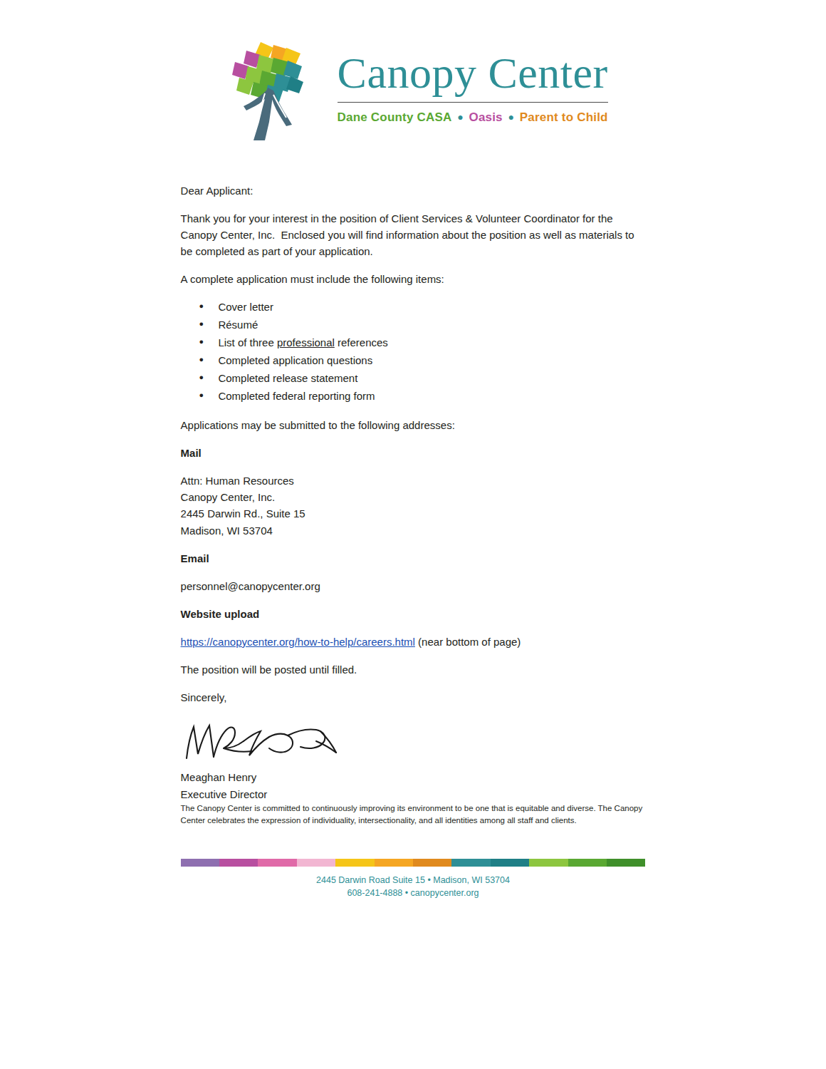Canopy Center
Dane County CASA ● Oasis ● Parent to Child
Dear Applicant:
Thank you for your interest in the position of Client Services & Volunteer Coordinator for the Canopy Center, Inc. Enclosed you will find information about the position as well as materials to be completed as part of your application.
A complete application must include the following items:
Cover letter
Résumé
List of three professional references
Completed application questions
Completed release statement
Completed federal reporting form
Applications may be submitted to the following addresses:
Mail
Attn: Human Resources
Canopy Center, Inc.
2445 Darwin Rd., Suite 15
Madison, WI 53704
Email
personnel@canopycenter.org
Website upload
https://canopycenter.org/how-to-help/careers.html (near bottom of page)
The position will be posted until filled.
Sincerely,
Meaghan Henry
Executive Director
The Canopy Center is committed to continuously improving its environment to be one that is equitable and diverse. The Canopy Center celebrates the expression of individuality, intersectionality, and all identities among all staff and clients.
2445 Darwin Road Suite 15 • Madison, WI 53704
608-241-4888 • canopycenter.org